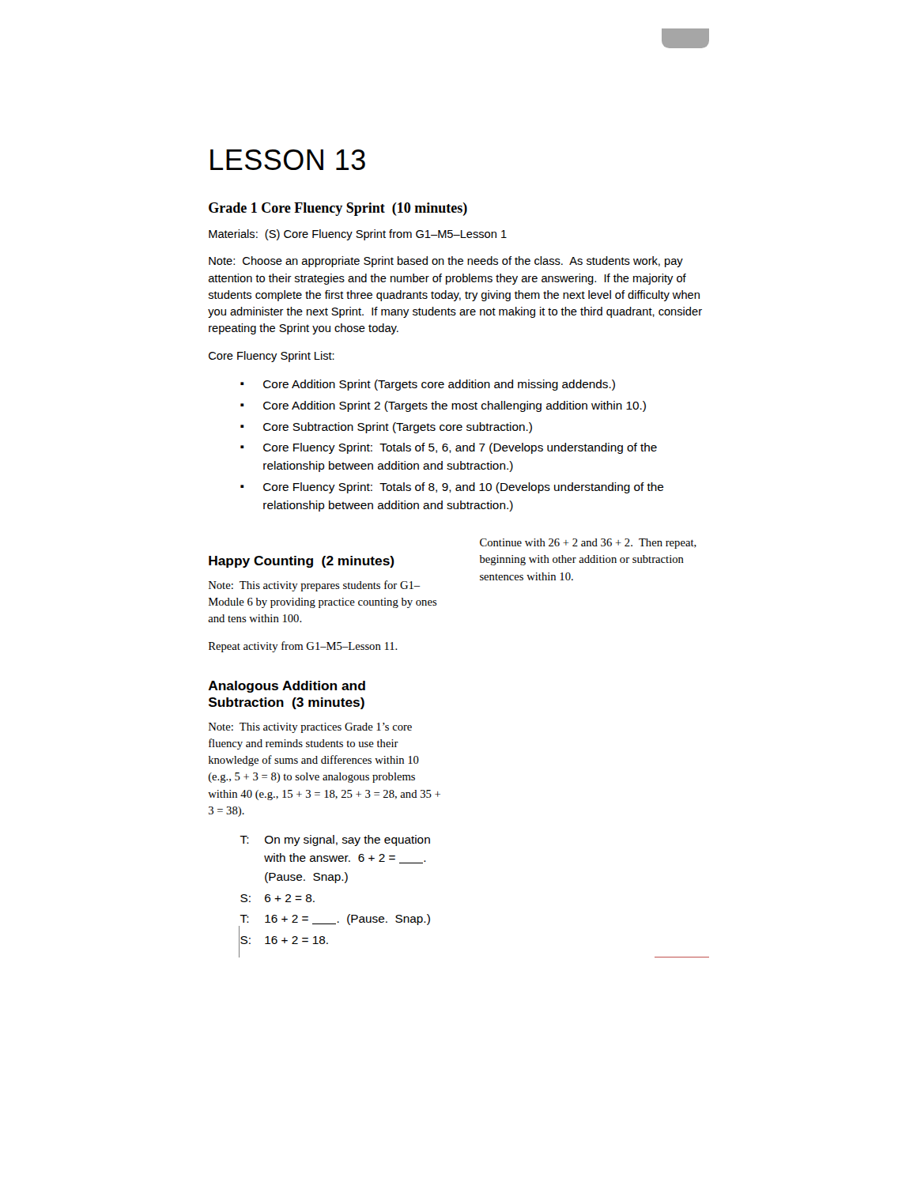LESSON 13
Grade 1 Core Fluency Sprint (10 minutes)
Materials: (S) Core Fluency Sprint from G1–M5–Lesson 1
Note: Choose an appropriate Sprint based on the needs of the class. As students work, pay attention to their strategies and the number of problems they are answering. If the majority of students complete the first three quadrants today, try giving them the next level of difficulty when you administer the next Sprint. If many students are not making it to the third quadrant, consider repeating the Sprint you chose today.
Core Fluency Sprint List:
Core Addition Sprint (Targets core addition and missing addends.)
Core Addition Sprint 2 (Targets the most challenging addition within 10.)
Core Subtraction Sprint (Targets core subtraction.)
Core Fluency Sprint: Totals of 5, 6, and 7 (Develops understanding of the relationship between addition and subtraction.)
Core Fluency Sprint: Totals of 8, 9, and 10 (Develops understanding of the relationship between addition and subtraction.)
Happy Counting (2 minutes)
Note: This activity prepares students for G1–Module 6 by providing practice counting by ones and tens within 100.
Repeat activity from G1–M5–Lesson 11.
Analogous Addition and Subtraction (3 minutes)
Note: This activity practices Grade 1’s core fluency and reminds students to use their knowledge of sums and differences within 10 (e.g., 5 + 3 = 8) to solve analogous problems within 40 (e.g., 15 + 3 = 18, 25 + 3 = 28, and 35 + 3 = 38).
T:
On my signal, say the equation with the answer. 6 + 2 = . (Pause. Snap.)
S:
6 + 2 = 8.
T:
16 + 2 = . (Pause. Snap.)
S:
16 + 2 = 18.
Continue with 26 + 2 and 36 + 2. Then repeat, beginning with other addition or subtraction sentences within 10.